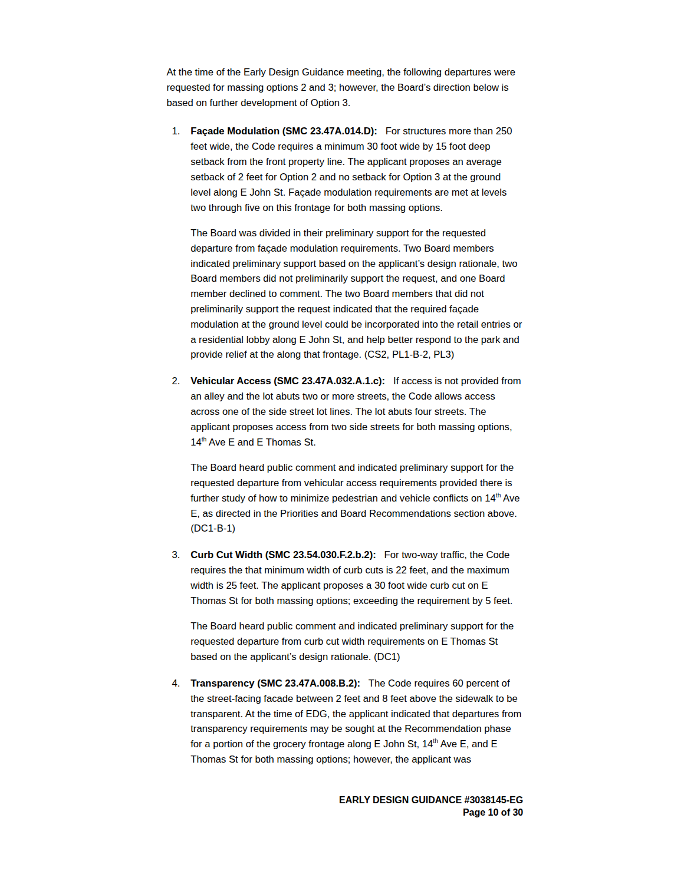At the time of the Early Design Guidance meeting, the following departures were requested for massing options 2 and 3; however, the Board’s direction below is based on further development of Option 3.
Façade Modulation (SMC 23.47A.014.D): For structures more than 250 feet wide, the Code requires a minimum 30 foot wide by 15 foot deep setback from the front property line. The applicant proposes an average setback of 2 feet for Option 2 and no setback for Option 3 at the ground level along E John St. Façade modulation requirements are met at levels two through five on this frontage for both massing options.
The Board was divided in their preliminary support for the requested departure from façade modulation requirements. Two Board members indicated preliminary support based on the applicant’s design rationale, two Board members did not preliminarily support the request, and one Board member declined to comment. The two Board members that did not preliminarily support the request indicated that the required façade modulation at the ground level could be incorporated into the retail entries or a residential lobby along E John St, and help better respond to the park and provide relief at the along that frontage. (CS2, PL1-B-2, PL3)
Vehicular Access (SMC 23.47A.032.A.1.c): If access is not provided from an alley and the lot abuts two or more streets, the Code allows access across one of the side street lot lines. The lot abuts four streets. The applicant proposes access from two side streets for both massing options, 14th Ave E and E Thomas St.
The Board heard public comment and indicated preliminary support for the requested departure from vehicular access requirements provided there is further study of how to minimize pedestrian and vehicle conflicts on 14th Ave E, as directed in the Priorities and Board Recommendations section above. (DC1-B-1)
Curb Cut Width (SMC 23.54.030.F.2.b.2): For two-way traffic, the Code requires the that minimum width of curb cuts is 22 feet, and the maximum width is 25 feet. The applicant proposes a 30 foot wide curb cut on E Thomas St for both massing options; exceeding the requirement by 5 feet.
The Board heard public comment and indicated preliminary support for the requested departure from curb cut width requirements on E Thomas St based on the applicant’s design rationale. (DC1)
Transparency (SMC 23.47A.008.B.2): The Code requires 60 percent of the street-facing facade between 2 feet and 8 feet above the sidewalk to be transparent. At the time of EDG, the applicant indicated that departures from transparency requirements may be sought at the Recommendation phase for a portion of the grocery frontage along E John St, 14th Ave E, and E Thomas St for both massing options; however, the applicant was
EARLY DESIGN GUIDANCE #3038145-EG
Page 10 of 30